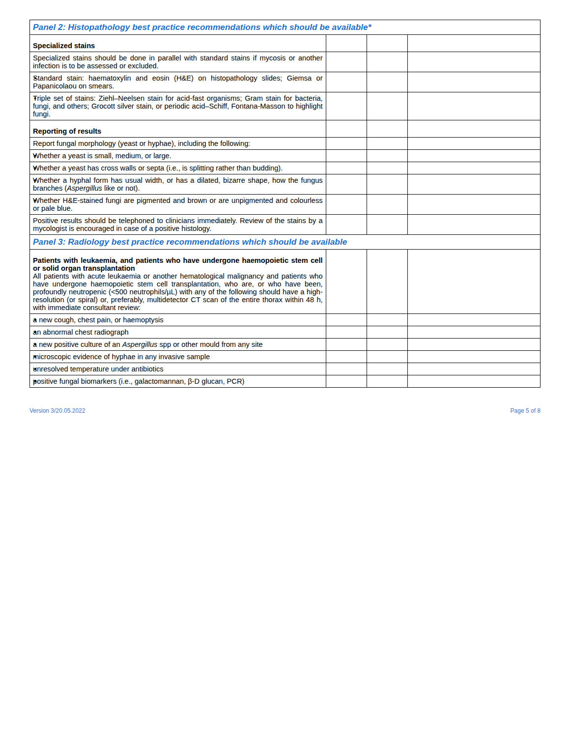| Panel 2: Histopathology best practice recommendations which should be available* |
| Specialized stains | | | |
| Specialized stains should be done in parallel with standard stains if mycosis or another infection is to be assessed or excluded. | | | |
| Standard stain: haematoxylin and eosin (H&E) on histopathology slides; Giemsa or Papanicolaou on smears. | | | |
| Triple set of stains: Ziehl–Neelsen stain for acid-fast organisms; Gram stain for bacteria, fungi, and others; Grocott silver stain, or periodic acid–Schiff, Fontana-Masson to highlight fungi. | | | |
| Reporting of results | | | |
| Report fungal morphology (yeast or hyphae), including the following: | | | |
| Whether a yeast is small, medium, or large. | | | |
| Whether a yeast has cross walls or septa (i.e., is splitting rather than budding). | | | |
| Whether a hyphal form has usual width, or has a dilated, bizarre shape, how the fungus branches ( Aspergillus like or not). | | | |
| Whether H&E-stained fungi are pigmented and brown or are unpigmented and colourless or pale blue. | | | |
| Positive results should be telephoned to clinicians immediately. Review of the stains by a mycologist is encouraged in case of a positive histology. | | | |
| Panel 3: Radiology best practice recommendations which should be available |
| Patients with leukaemia, and patients who have undergone haemopoietic stem cell or solid organ transplantation All patients with acute leukaemia or another hematological malignancy and patients who have undergone haemopoietic stem cell transplantation, who are, or who have been, profoundly neutropenic (<500 neutrophils/µL) with any of the following should have a high-resolution (or spiral) or, preferably, multidetector CT scan of the entire thorax within 48 h, with immediate consultant review: | | | |
| a new cough, chest pain, or haemoptysis | | | |
| an abnormal chest radiograph | | | |
| a new positive culture of an Aspergillus spp or other mould from any site | | | |
| microscopic evidence of hyphae in any invasive sample | | | |
| unresolved temperature under antibiotics | | | |
| positive fungal biomarkers (i.e., galactomannan, β-D glucan, PCR) | | | |
Version 3/20.05.2022 Page 5 of 8